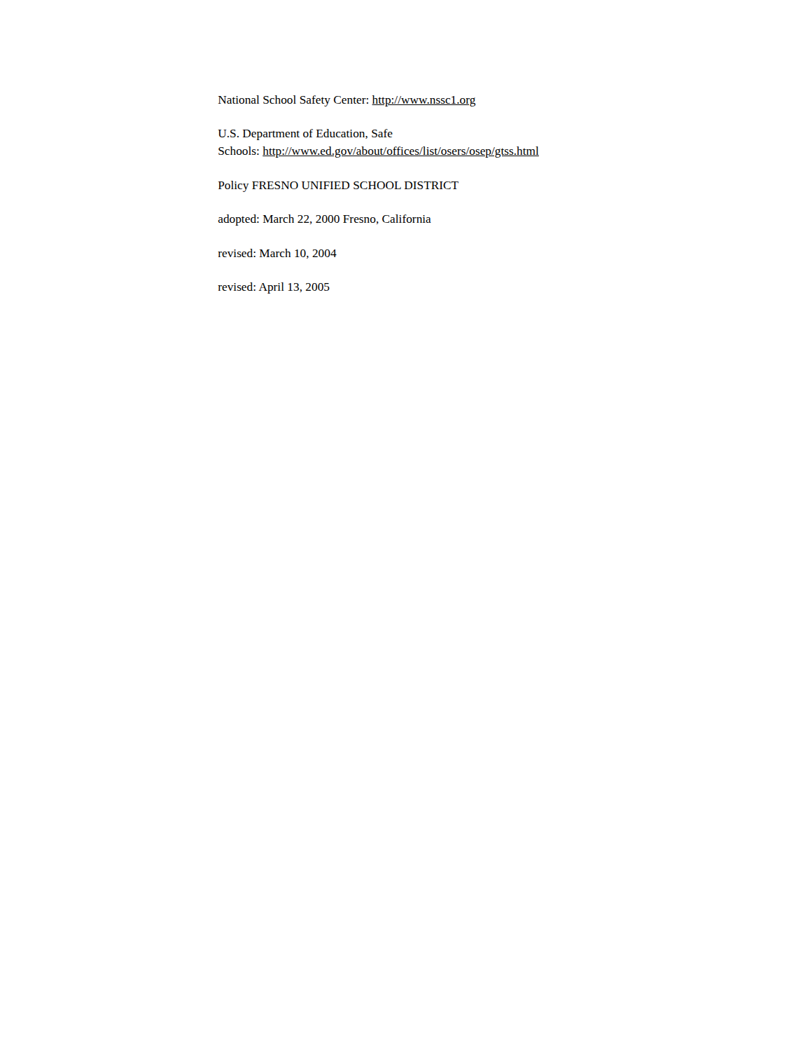National School Safety Center: http://www.nssc1.org
U.S. Department of Education, Safe
Schools: http://www.ed.gov/about/offices/list/osers/osep/gtss.html
Policy FRESNO UNIFIED SCHOOL DISTRICT
adopted: March 22, 2000 Fresno, California
revised: March 10, 2004
revised: April 13, 2005